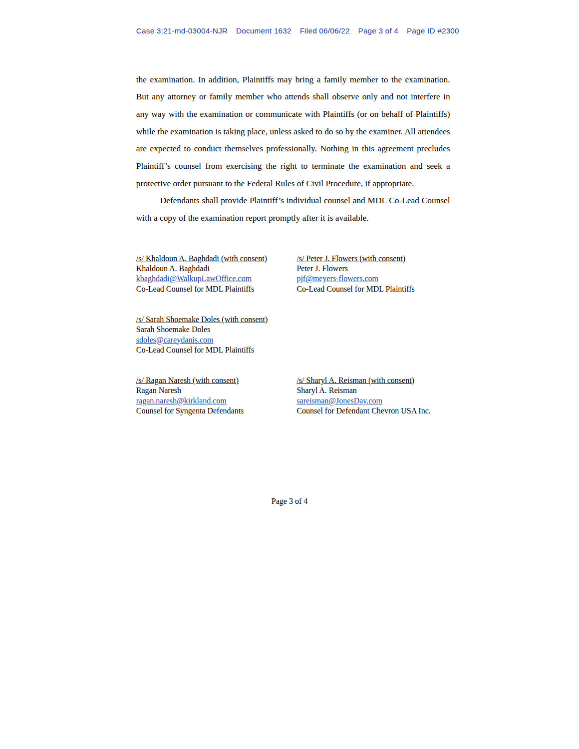Case 3:21-md-03004-NJR Document 1632 Filed 06/06/22 Page 3 of 4 Page ID #2300
the examination. In addition, Plaintiffs may bring a family member to the examination. But any attorney or family member who attends shall observe only and not interfere in any way with the examination or communicate with Plaintiffs (or on behalf of Plaintiffs) while the examination is taking place, unless asked to do so by the examiner. All attendees are expected to conduct themselves professionally. Nothing in this agreement precludes Plaintiff’s counsel from exercising the right to terminate the examination and seek a protective order pursuant to the Federal Rules of Civil Procedure, if appropriate.
Defendants shall provide Plaintiff’s individual counsel and MDL Co-Lead Counsel with a copy of the examination report promptly after it is available.
| /s/ Khaldoun A. Baghdadi (with consent) Khaldoun A. Baghdadi kbaghdadi@WalkupLawOffice.com Co-Lead Counsel for MDL Plaintiffs | /s/ Peter J. Flowers (with consent) Peter J. Flowers pjf@meyers-flowers.com Co-Lead Counsel for MDL Plaintiffs |
| /s/ Sarah Shoemake Doles (with consent) Sarah Shoemake Doles sdoles@careydanis.com Co-Lead Counsel for MDL Plaintiffs | |
| /s/ Ragan Naresh (with consent) Ragan Naresh ragan.naresh@kirkland.com Counsel for Syngenta Defendants | /s/ Sharyl A. Reisman (with consent) Sharyl A. Reisman sareisman@JonesDay.com Counsel for Defendant Chevron USA Inc. |
Page 3 of 4